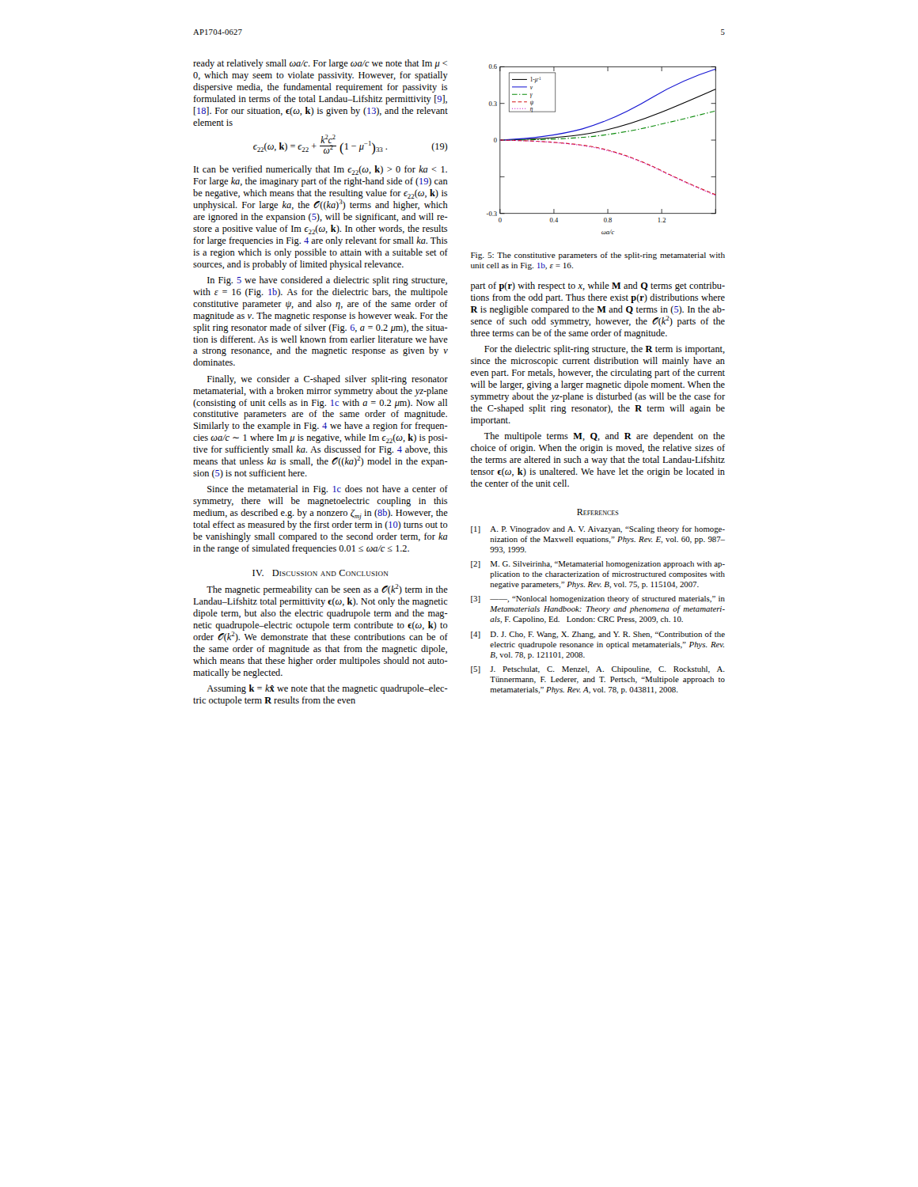AP1704-0627 5
ready at relatively small ωa/c. For large ωa/c we note that Im μ < 0, which may seem to violate passivity. However, for spatially dispersive media, the fundamental requirement for passivity is formulated in terms of the total Landau–Lifshitz permittivity [9], [18]. For our situation, ϵ(ω, k) is given by (13), and the relevant element is
ϵ22(ω, k) = ϵ22 + k2c2 ω2 (1 − μ−1)33 . (19)
It can be verified numerically that Im ϵ22(ω, k) > 0 for ka < 1. For large ka, the imaginary part of the right-hand side of (19) can be negative, which means that the resulting value for ϵ22(ω, k) is unphysical. For large ka, the 𝒪((ka)3) terms and higher, which are ignored in the expansion (5), will be significant, and will restore a positive value of Im ϵ22(ω, k). In other words, the results for large frequencies in Fig. 4 are only relevant for small ka. This is a region which is only possible to attain with a suitable set of sources, and is probably of limited physical relevance.
In Fig. 5 we have considered a dielectric split ring structure, with ε = 16 (Fig. 1b). As for the dielectric bars, the multipole constitutive parameter ψ, and also η, are of the same order of magnitude as ν. The magnetic response is however weak. For the split ring resonator made of silver (Fig. 6, a = 0.2 μm), the situation is different. As is well known from earlier literature we have a strong resonance, and the magnetic response as given by ν dominates.
Finally, we consider a C-shaped silver split-ring resonator metamaterial, with a broken mirror symmetry about the yz-plane (consisting of unit cells as in Fig. 1c with a = 0.2 μm). Now all constitutive parameters are of the same order of magnitude. Similarly to the example in Fig. 4 we have a region for frequencies ωa/c ∼ 1 where Im μ is negative, while Im ϵ22(ω, k) is positive for sufficiently small ka. As discussed for Fig. 4 above, this means that unless ka is small, the 𝒪((ka)2) model in the expansion (5) is not sufficient here.
Since the metamaterial in Fig. 1c does not have a center of symmetry, there will be magnetoelectric coupling in this medium, as described e.g. by a nonzero ζmj in (8b). However, the total effect as measured by the first order term in (10) turns out to be vanishingly small compared to the second order term, for ka in the range of simulated frequencies 0.01 ≤ ωa/c ≤ 1.2.
IV. Discussion and Conclusion
The magnetic permeability can be seen as a 𝒪(k2) term in the Landau–Lifshitz total permittivity ϵ(ω, k). Not only the magnetic dipole term, but also the electric quadrupole term and the magnetic quadrupole–electric octupole term contribute to ϵ(ω, k) to order 𝒪(k2). We demonstrate that these contributions can be of the same order of magnitude as that from the magnetic dipole, which means that these higher order multipoles should not automatically be neglected.
Assuming k = kx̂ we note that the magnetic quadrupole–electric octupole term R results from the even
0.6 0.3 0 -0.3 0 0.4 0.8 1.2 ωa/c 1-μ-1 ν γ ψ η
Fig. 5: The constitutive parameters of the split-ring metamaterial with unit cell as in Fig. 1b, ε = 16.
part of p(r) with respect to x, while M and Q terms get contributions from the odd part. Thus there exist p(r) distributions where R is negligible compared to the M and Q terms in (5). In the absence of such odd symmetry, however, the 𝒪(k2) parts of the three terms can be of the same order of magnitude.
For the dielectric split-ring structure, the R term is important, since the microscopic current distribution will mainly have an even part. For metals, however, the circulating part of the current will be larger, giving a larger magnetic dipole moment. When the symmetry about the yz-plane is disturbed (as will be the case for the C-shaped split ring resonator), the R term will again be important.
The multipole terms M, Q, and R are dependent on the choice of origin. When the origin is moved, the relative sizes of the terms are altered in such a way that the total Landau-Lifshitz tensor ϵ(ω, k) is unaltered. We have let the origin be located in the center of the unit cell.
References
[1] A. P. Vinogradov and A. V. Aivazyan, “Scaling theory for homogenization of the Maxwell equations,” Phys. Rev. E, vol. 60, pp. 987–993, 1999.
[2] M. G. Silveirinha, “Metamaterial homogenization approach with application to the characterization of microstructured composites with negative parameters,” Phys. Rev. B, vol. 75, p. 115104, 2007.
[3]——, “Nonlocal homogenization theory of structured materials,” in Metamaterials Handbook: Theory and phenomena of metamaterials, F. Capolino, Ed. London: CRC Press, 2009, ch. 10.
[4] D. J. Cho, F. Wang, X. Zhang, and Y. R. Shen, “Contribution of the electric quadrupole resonance in optical metamaterials,” Phys. Rev. B, vol. 78, p. 121101, 2008.
[5] J. Petschulat, C. Menzel, A. Chipouline, C. Rockstuhl, A. Tünnermann, F. Lederer, and T. Pertsch, “Multipole approach to metamaterials,” Phys. Rev. A, vol. 78, p. 043811, 2008.